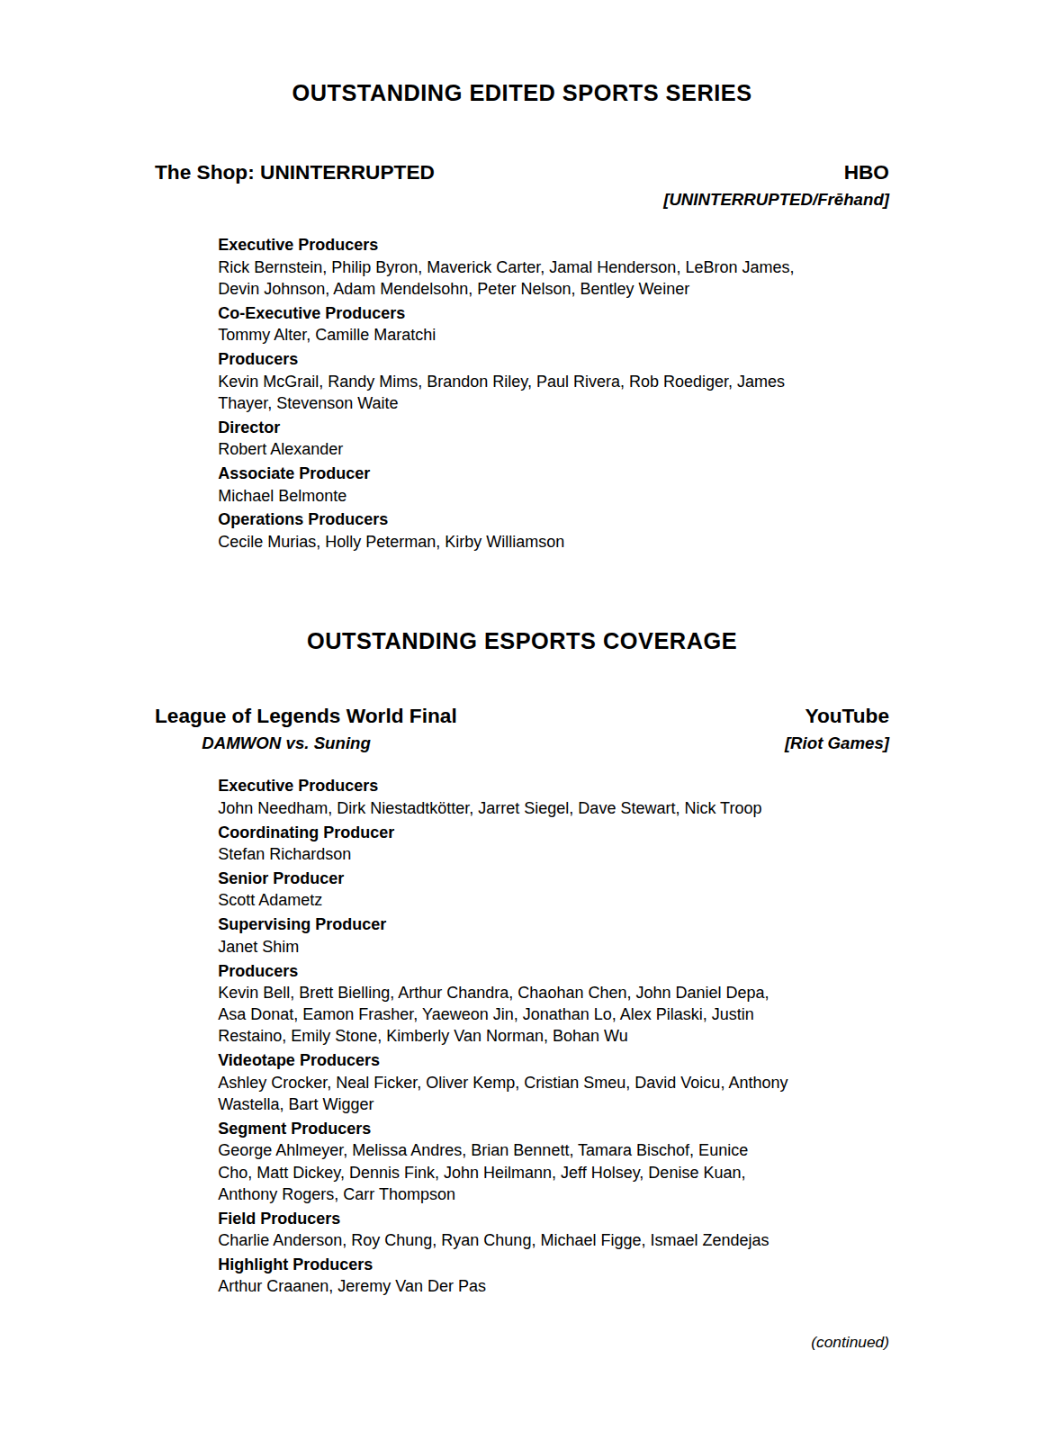OUTSTANDING EDITED SPORTS SERIES
The Shop: UNINTERRUPTED HBO
[UNINTERRUPTED/Frēhand]
Executive Producers
Rick Bernstein, Philip Byron, Maverick Carter, Jamal Henderson, LeBron James,
Devin Johnson, Adam Mendelsohn, Peter Nelson, Bentley Weiner
Co-Executive Producers
Tommy Alter, Camille Maratchi
Producers
Kevin McGrail, Randy Mims, Brandon Riley, Paul Rivera, Rob Roediger, James
Thayer, Stevenson Waite
Director
Robert Alexander
Associate Producer
Michael Belmonte
Operations Producers
Cecile Murias, Holly Peterman, Kirby Williamson
OUTSTANDING ESPORTS COVERAGE
League of Legends World Final YouTube
DAMWON vs. Suning [Riot Games]
Executive Producers
John Needham, Dirk Niestadtkötter, Jarret Siegel, Dave Stewart, Nick Troop
Coordinating Producer
Stefan Richardson
Senior Producer
Scott Adametz
Supervising Producer
Janet Shim
Producers
Kevin Bell, Brett Bielling, Arthur Chandra, Chaohan Chen, John Daniel Depa,
Asa Donat, Eamon Frasher, Yaeweon Jin, Jonathan Lo, Alex Pilaski, Justin
Restaino, Emily Stone, Kimberly Van Norman, Bohan Wu
Videotape Producers
Ashley Crocker, Neal Ficker, Oliver Kemp, Cristian Smeu, David Voicu, Anthony
Wastella, Bart Wigger
Segment Producers
George Ahlmeyer, Melissa Andres, Brian Bennett, Tamara Bischof, Eunice
Cho, Matt Dickey, Dennis Fink, John Heilmann, Jeff Holsey, Denise Kuan,
Anthony Rogers, Carr Thompson
Field Producers
Charlie Anderson, Roy Chung, Ryan Chung, Michael Figge, Ismael Zendejas
Highlight Producers
Arthur Craanen, Jeremy Van Der Pas
(continued)